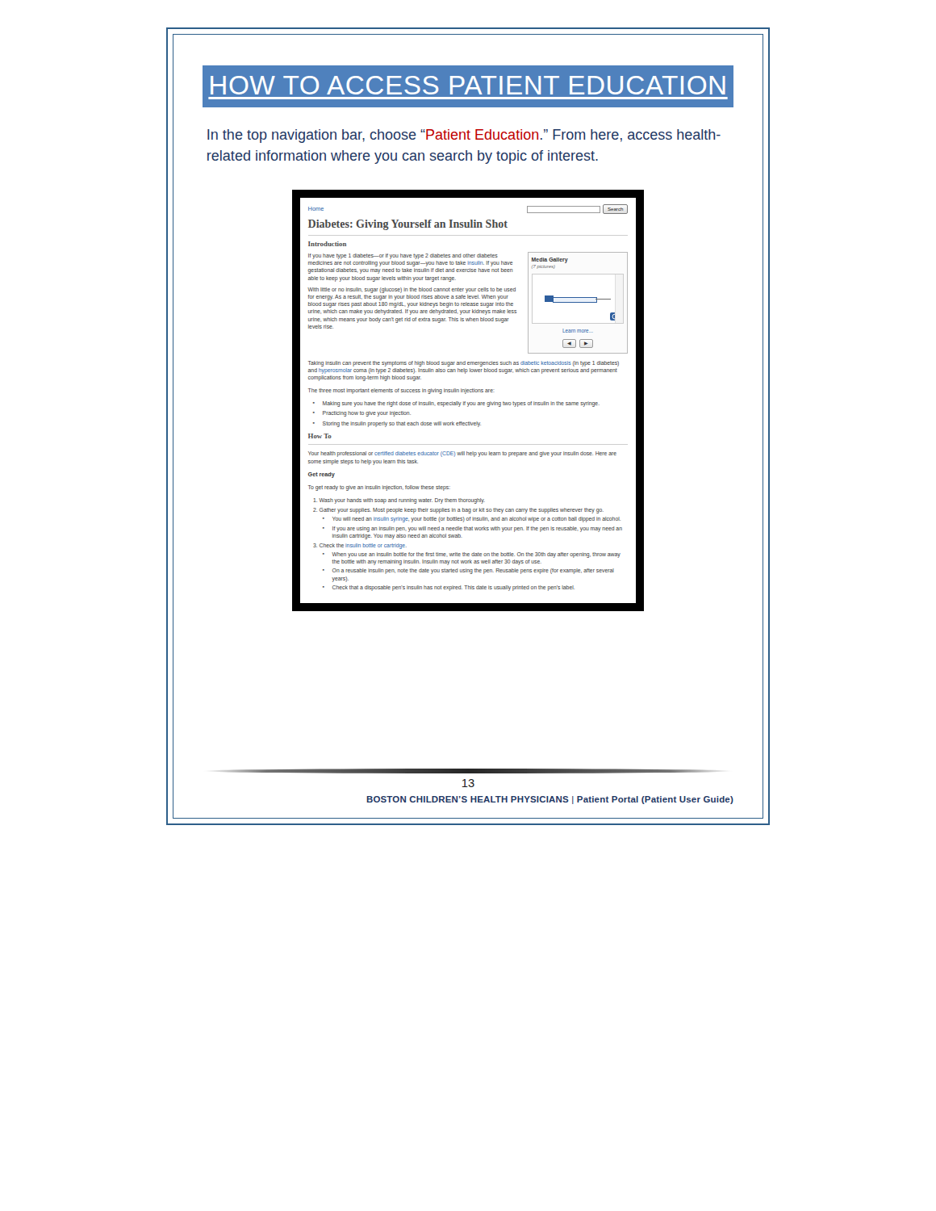HOW TO ACCESS PATIENT EDUCATION
In the top navigation bar, choose “Patient Education.” From here, access health-related information where you can search by topic of interest.
Home
Search
Diabetes: Giving Yourself an Insulin Shot
Introduction
If you have type 1 diabetes—or if you have type 2 diabetes and other diabetes medicines are not controlling your blood sugar—you have to take insulin. If you have gestational diabetes, you may need to take insulin if diet and exercise have not been able to keep your blood sugar levels within your target range.
With little or no insulin, sugar (glucose) in the blood cannot enter your cells to be used for energy. As a result, the sugar in your blood rises above a safe level. When your blood sugar rises past about 180 mg/dL, your kidneys begin to release sugar into the urine, which can make you dehydrated. If you are dehydrated, your kidneys make less urine, which means your body can't get rid of extra sugar. This is when blood sugar levels rise.
Media Gallery
(7 pictures)
Learn more...
◀
▶
Taking insulin can prevent the symptoms of high blood sugar and emergencies such as diabetic ketoacidosis (in type 1 diabetes) and hyperosmolar coma (in type 2 diabetes). Insulin also can help lower blood sugar, which can prevent serious and permanent complications from long-term high blood sugar.
The three most important elements of success in giving insulin injections are:
Making sure you have the right dose of insulin, especially if you are giving two types of insulin in the same syringe.
Practicing how to give your injection.
Storing the insulin properly so that each dose will work effectively.
How To
Your health professional or certified diabetes educator (CDE) will help you learn to prepare and give your insulin dose. Here are some simple steps to help you learn this task.
Get ready
To get ready to give an insulin injection, follow these steps:
Wash your hands with soap and running water. Dry them thoroughly.
Gather your supplies. Most people keep their supplies in a bag or kit so they can carry the supplies wherever they go.
You will need an insulin syringe, your bottle (or bottles) of insulin, and an alcohol wipe or a cotton ball dipped in alcohol.
If you are using an insulin pen, you will need a needle that works with your pen. If the pen is reusable, you may need an insulin cartridge. You may also need an alcohol swab.
Check the insulin bottle or cartridge.
When you use an insulin bottle for the first time, write the date on the bottle. On the 30th day after opening, throw away the bottle with any remaining insulin. Insulin may not work as well after 30 days of use.
On a reusable insulin pen, note the date you started using the pen. Reusable pens expire (for example, after several years).
Check that a disposable pen's insulin has not expired. This date is usually printed on the pen's label.
13
BOSTON CHILDREN’S HEALTH PHYSICIANS | Patient Portal (Patient User Guide)